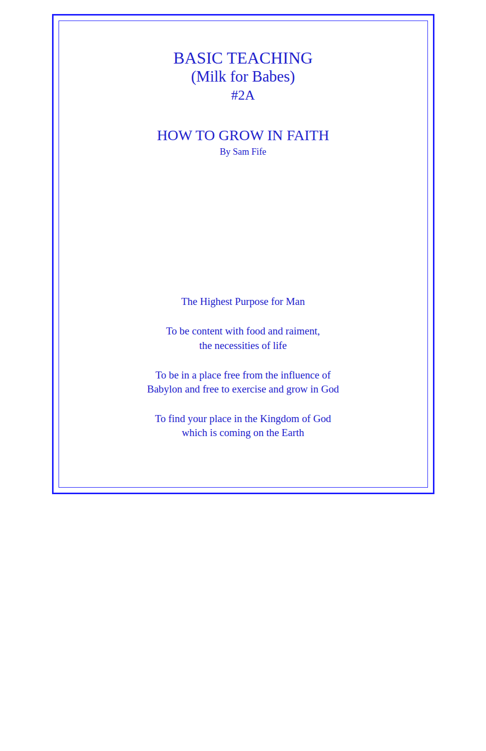BASIC TEACHING (Milk for Babes) #2A
HOW TO GROW IN FAITH
By Sam Fife
The Highest Purpose for Man
To be content with food and raiment,
the necessities of life
To be in a place free from the influence of
Babylon and free to exercise and grow in God
To find your place in the Kingdom of God
which is coming on the Earth